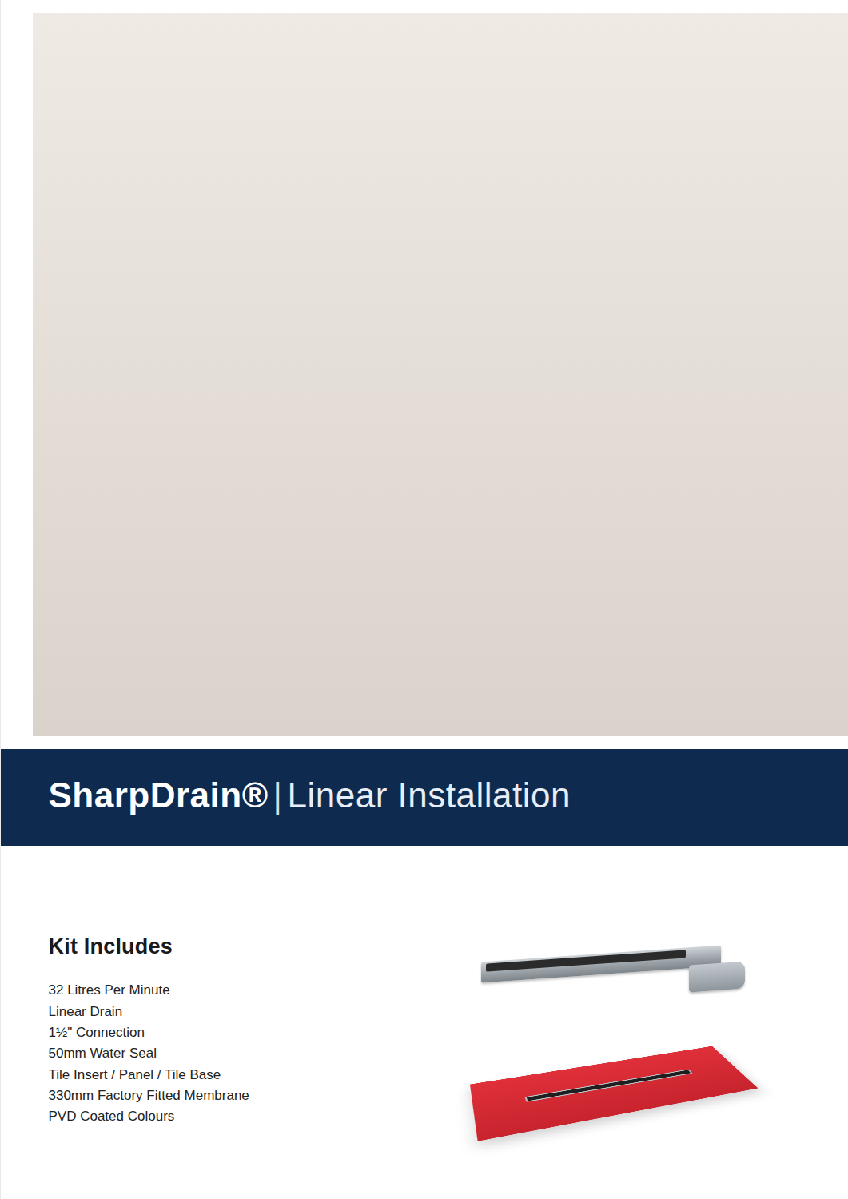SharpDrain®|Linear Installation
Kit Includes
32 Litres Per Minute
Linear Drain
1½" Connection
50mm Water Seal
Tile Insert / Panel / Tile Base
330mm Factory Fitted Membrane
PVD Coated Colours